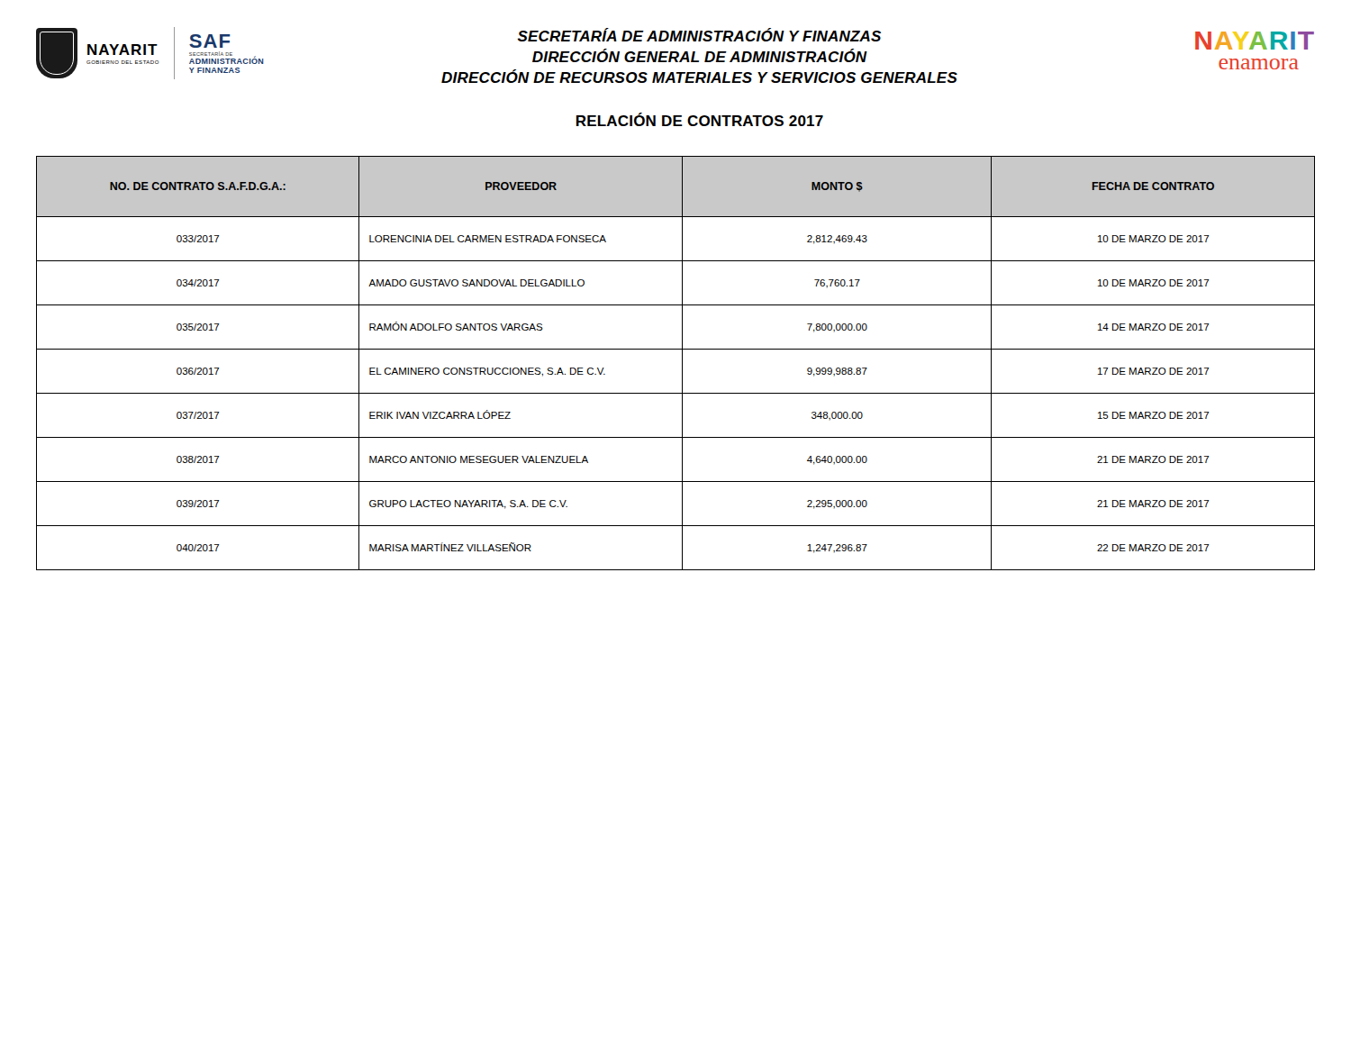NAYARIT GOBIERNO DEL ESTADO
SAF
SECRETARÍA DE
ADMINISTRACIÓN
Y FINANZAS
SECRETARÍA DE ADMINISTRACIÓN Y FINANZAS
DIRECCIÓN GENERAL DE ADMINISTRACIÓN
DIRECCIÓN DE RECURSOS MATERIALES Y SERVICIOS GENERALES
RELACIÓN DE CONTRATOS 2017
NAYARIT
enamora
| NO. DE CONTRATO S.A.F.D.G.A.: | PROVEEDOR | MONTO $ | FECHA DE CONTRATO |
| --- | --- | --- | --- |
| 033/2017 | LORENCINIA DEL CARMEN ESTRADA FONSECA | 2,812,469.43 | 10 DE MARZO DE 2017 |
| 034/2017 | AMADO GUSTAVO SANDOVAL DELGADILLO | 76,760.17 | 10 DE MARZO DE 2017 |
| 035/2017 | RAMÓN ADOLFO SANTOS VARGAS | 7,800,000.00 | 14 DE MARZO DE 2017 |
| 036/2017 | EL CAMINERO CONSTRUCCIONES, S.A. DE C.V. | 9,999,988.87 | 17 DE MARZO DE 2017 |
| 037/2017 | ERIK IVAN VIZCARRA LÓPEZ | 348,000.00 | 15 DE MARZO DE 2017 |
| 038/2017 | MARCO ANTONIO MESEGUER VALENZUELA | 4,640,000.00 | 21 DE MARZO DE 2017 |
| 039/2017 | GRUPO LACTEO NAYARITA, S.A. DE C.V. | 2,295,000.00 | 21 DE MARZO DE 2017 |
| 040/2017 | MARISA MARTÍNEZ VILLASEÑOR | 1,247,296.87 | 22 DE MARZO DE 2017 |